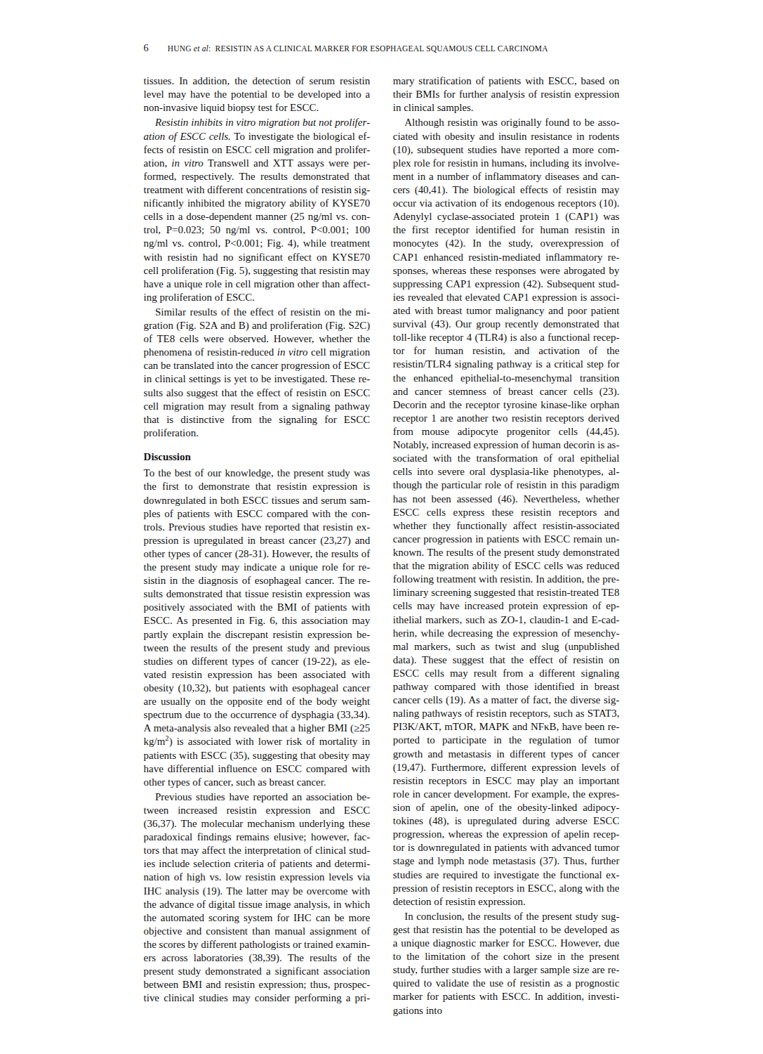6 HUNG et al: RESISTIN AS A CLINICAL MARKER FOR ESOPHAGEAL SQUAMOUS CELL CARCINOMA
tissues. In addition, the detection of serum resistin level may have the potential to be developed into a non-invasive liquid biopsy test for ESCC.
Resistin inhibits in vitro migration but not proliferation of ESCC cells. To investigate the biological effects of resistin on ESCC cell migration and proliferation, in vitro Transwell and XTT assays were performed, respectively. The results demonstrated that treatment with different concentrations of resistin significantly inhibited the migratory ability of KYSE70 cells in a dose-dependent manner (25 ng/ml vs. control, P=0.023; 50 ng/ml vs. control, P<0.001; 100 ng/ml vs. control, P<0.001; Fig. 4), while treatment with resistin had no significant effect on KYSE70 cell proliferation (Fig. 5), suggesting that resistin may have a unique role in cell migration other than affecting proliferation of ESCC.
Similar results of the effect of resistin on the migration (Fig. S2A and B) and proliferation (Fig. S2C) of TE8 cells were observed. However, whether the phenomena of resistin-reduced in vitro cell migration can be translated into the cancer progression of ESCC in clinical settings is yet to be investigated. These results also suggest that the effect of resistin on ESCC cell migration may result from a signaling pathway that is distinctive from the signaling for ESCC proliferation.
Discussion
To the best of our knowledge, the present study was the first to demonstrate that resistin expression is downregulated in both ESCC tissues and serum samples of patients with ESCC compared with the controls. Previous studies have reported that resistin expression is upregulated in breast cancer (23,27) and other types of cancer (28-31). However, the results of the present study may indicate a unique role for resistin in the diagnosis of esophageal cancer. The results demonstrated that tissue resistin expression was positively associated with the BMI of patients with ESCC. As presented in Fig. 6, this association may partly explain the discrepant resistin expression between the results of the present study and previous studies on different types of cancer (19-22), as elevated resistin expression has been associated with obesity (10,32), but patients with esophageal cancer are usually on the opposite end of the body weight spectrum due to the occurrence of dysphagia (33,34). A meta-analysis also revealed that a higher BMI (≥25 kg/m2) is associated with lower risk of mortality in patients with ESCC (35), suggesting that obesity may have differential influence on ESCC compared with other types of cancer, such as breast cancer.
Previous studies have reported an association between increased resistin expression and ESCC (36,37). The molecular mechanism underlying these paradoxical findings remains elusive; however, factors that may affect the interpretation of clinical studies include selection criteria of patients and determination of high vs. low resistin expression levels via IHC analysis (19). The latter may be overcome with the advance of digital tissue image analysis, in which the automated scoring system for IHC can be more objective and consistent than manual assignment of the scores by different pathologists or trained examiners across laboratories (38,39). The results of the present study demonstrated a significant association between BMI and resistin expression; thus, prospective clinical studies may consider performing a primary stratification of patients with ESCC, based on their BMIs for further analysis of resistin expression in clinical samples.
Although resistin was originally found to be associated with obesity and insulin resistance in rodents (10), subsequent studies have reported a more complex role for resistin in humans, including its involvement in a number of inflammatory diseases and cancers (40,41). The biological effects of resistin may occur via activation of its endogenous receptors (10). Adenylyl cyclase-associated protein 1 (CAP1) was the first receptor identified for human resistin in monocytes (42). In the study, overexpression of CAP1 enhanced resistin-mediated inflammatory responses, whereas these responses were abrogated by suppressing CAP1 expression (42). Subsequent studies revealed that elevated CAP1 expression is associated with breast tumor malignancy and poor patient survival (43). Our group recently demonstrated that toll-like receptor 4 (TLR4) is also a functional receptor for human resistin, and activation of the resistin/TLR4 signaling pathway is a critical step for the enhanced epithelial-to-mesenchymal transition and cancer stemness of breast cancer cells (23). Decorin and the receptor tyrosine kinase-like orphan receptor 1 are another two resistin receptors derived from mouse adipocyte progenitor cells (44,45). Notably, increased expression of human decorin is associated with the transformation of oral epithelial cells into severe oral dysplasia-like phenotypes, although the particular role of resistin in this paradigm has not been assessed (46). Nevertheless, whether ESCC cells express these resistin receptors and whether they functionally affect resistin-associated cancer progression in patients with ESCC remain unknown. The results of the present study demonstrated that the migration ability of ESCC cells was reduced following treatment with resistin. In addition, the preliminary screening suggested that resistin-treated TE8 cells may have increased protein expression of epithelial markers, such as ZO-1, claudin-1 and E-cadherin, while decreasing the expression of mesenchymal markers, such as twist and slug (unpublished data). These suggest that the effect of resistin on ESCC cells may result from a different signaling pathway compared with those identified in breast cancer cells (19). As a matter of fact, the diverse signaling pathways of resistin receptors, such as STAT3, PI3K/AKT, mTOR, MAPK and NFκB, have been reported to participate in the regulation of tumor growth and metastasis in different types of cancer (19,47). Furthermore, different expression levels of resistin receptors in ESCC may play an important role in cancer development. For example, the expression of apelin, one of the obesity-linked adipocytokines (48), is upregulated during adverse ESCC progression, whereas the expression of apelin receptor is downregulated in patients with advanced tumor stage and lymph node metastasis (37). Thus, further studies are required to investigate the functional expression of resistin receptors in ESCC, along with the detection of resistin expression.
In conclusion, the results of the present study suggest that resistin has the potential to be developed as a unique diagnostic marker for ESCC. However, due to the limitation of the cohort size in the present study, further studies with a larger sample size are required to validate the use of resistin as a prognostic marker for patients with ESCC. In addition, investigations into